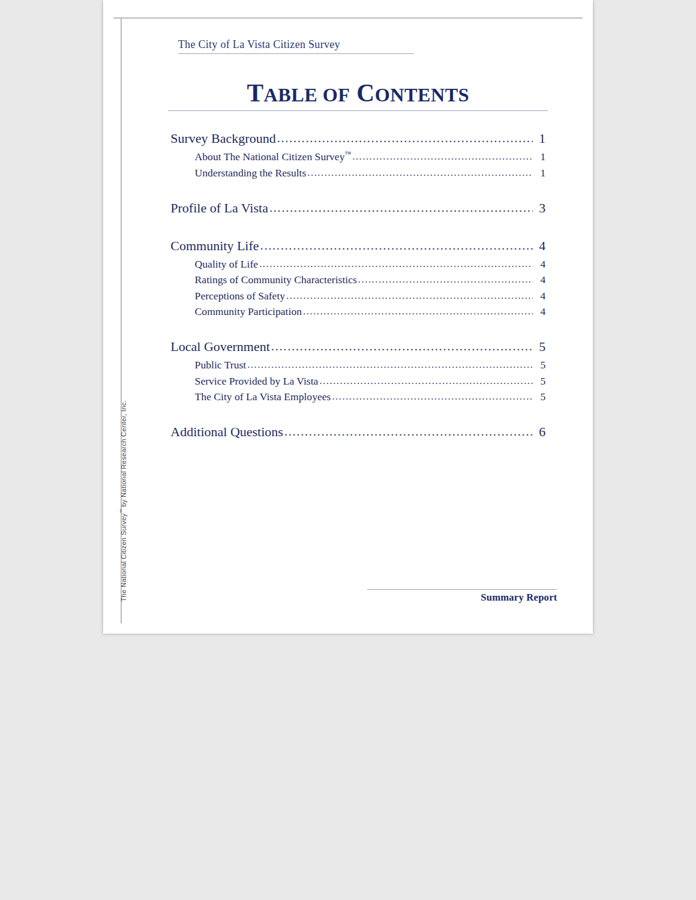The City of La Vista Citizen Survey
TABLE OF CONTENTS
Survey Background .................................................................................................................. 1
About The National Citizen Survey™ ......................................................................................... 1
Understanding the Results ......................................................................................................... 1
Profile of La Vista ..................................................................................................................... 3
Community Life ....................................................................................................................... 4
Quality of Life ......................................................................................................................... 4
Ratings of Community Characteristics ......................................................................................... 4
Perceptions of Safety ................................................................................................................. 4
Community Participation ......................................................................................................... 4
Local Government ................................................................................................................... 5
Public Trust ............................................................................................................................. 5
Service Provided by La Vista ..................................................................................................... 5
The City of La Vista Employees ................................................................................................. 5
Additional Questions .............................................................................................................. 6
The National Citizen Survey™ by National Research Center, Inc.
Summary Report